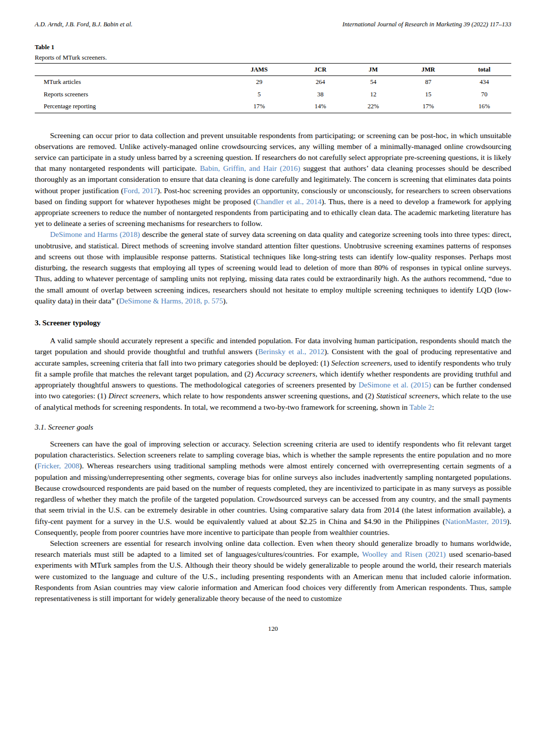A.D. Arndt, J.B. Ford, B.J. Babin et al. International Journal of Research in Marketing 39 (2022) 117–133
Table 1
Reports of MTurk screeners.
| | JAMS | JCR | JM | JMR | total |
| --- | --- | --- | --- | --- | --- |
| MTurk articles | 29 | 264 | 54 | 87 | 434 |
| Reports screeners | 5 | 38 | 12 | 15 | 70 |
| Percentage reporting | 17% | 14% | 22% | 17% | 16% |
Screening can occur prior to data collection and prevent unsuitable respondents from participating; or screening can be post-hoc, in which unsuitable observations are removed. Unlike actively-managed online crowdsourcing services, any willing member of a minimally-managed online crowdsourcing service can participate in a study unless barred by a screening question. If researchers do not carefully select appropriate pre-screening questions, it is likely that many nontargeted respondents will participate. Babin, Griffin, and Hair (2016) suggest that authors’ data cleaning processes should be described thoroughly as an important consideration to ensure that data cleaning is done carefully and legitimately. The concern is screening that eliminates data points without proper justification (Ford, 2017). Post-hoc screening provides an opportunity, consciously or unconsciously, for researchers to screen observations based on finding support for whatever hypotheses might be proposed (Chandler et al., 2014). Thus, there is a need to develop a framework for applying appropriate screeners to reduce the number of nontargeted respondents from participating and to ethically clean data. The academic marketing literature has yet to delineate a series of screening mechanisms for researchers to follow.
DeSimone and Harms (2018) describe the general state of survey data screening on data quality and categorize screening tools into three types: direct, unobtrusive, and statistical. Direct methods of screening involve standard attention filter questions. Unobtrusive screening examines patterns of responses and screens out those with implausible response patterns. Statistical techniques like long-string tests can identify low-quality responses. Perhaps most disturbing, the research suggests that employing all types of screening would lead to deletion of more than 80% of responses in typical online surveys. Thus, adding to whatever percentage of sampling units not replying, missing data rates could be extraordinarily high. As the authors recommend, “due to the small amount of overlap between screening indices, researchers should not hesitate to employ multiple screening techniques to identify LQD (low-quality data) in their data” (DeSimone & Harms, 2018, p. 575).
3. Screener typology
A valid sample should accurately represent a specific and intended population. For data involving human participation, respondents should match the target population and should provide thoughtful and truthful answers (Berinsky et al., 2012). Consistent with the goal of producing representative and accurate samples, screening criteria that fall into two primary categories should be deployed: (1) Selection screeners, used to identify respondents who truly fit a sample profile that matches the relevant target population, and (2) Accuracy screeners, which identify whether respondents are providing truthful and appropriately thoughtful answers to questions. The methodological categories of screeners presented by DeSimone et al. (2015) can be further condensed into two categories: (1) Direct screeners, which relate to how respondents answer screening questions, and (2) Statistical screeners, which relate to the use of analytical methods for screening respondents. In total, we recommend a two-by-two framework for screening, shown in Table 2:
3.1. Screener goals
Screeners can have the goal of improving selection or accuracy. Selection screening criteria are used to identify respondents who fit relevant target population characteristics. Selection screeners relate to sampling coverage bias, which is whether the sample represents the entire population and no more (Fricker, 2008). Whereas researchers using traditional sampling methods were almost entirely concerned with overrepresenting certain segments of a population and missing/underrepresenting other segments, coverage bias for online surveys also includes inadvertently sampling nontargeted populations. Because crowdsourced respondents are paid based on the number of requests completed, they are incentivized to participate in as many surveys as possible regardless of whether they match the profile of the targeted population. Crowdsourced surveys can be accessed from any country, and the small payments that seem trivial in the U.S. can be extremely desirable in other countries. Using comparative salary data from 2014 (the latest information available), a fifty-cent payment for a survey in the U.S. would be equivalently valued at about $2.25 in China and $4.90 in the Philippines (NationMaster, 2019). Consequently, people from poorer countries have more incentive to participate than people from wealthier countries.
Selection screeners are essential for research involving online data collection. Even when theory should generalize broadly to humans worldwide, research materials must still be adapted to a limited set of languages/cultures/countries. For example, Woolley and Risen (2021) used scenario-based experiments with MTurk samples from the U.S. Although their theory should be widely generalizable to people around the world, their research materials were customized to the language and culture of the U.S., including presenting respondents with an American menu that included calorie information. Respondents from Asian countries may view calorie information and American food choices very differently from American respondents. Thus, sample representativeness is still important for widely generalizable theory because of the need to customize
120